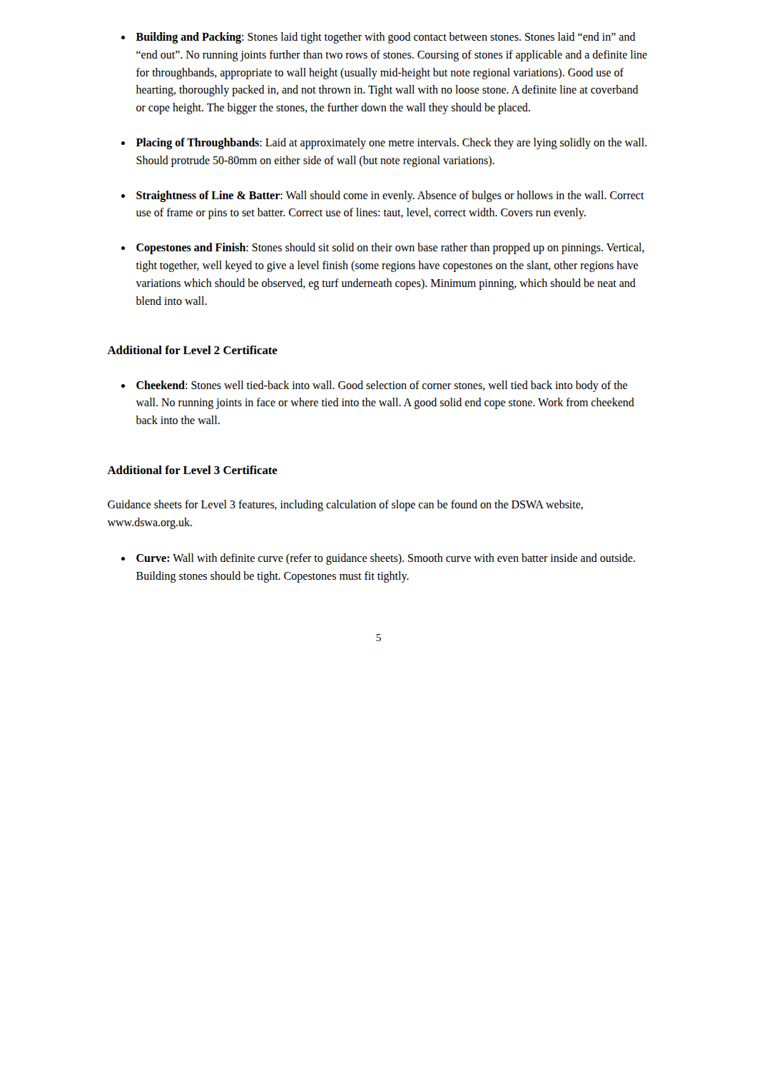Building and Packing: Stones laid tight together with good contact between stones. Stones laid “end in” and “end out”. No running joints further than two rows of stones. Coursing of stones if applicable and a definite line for throughbands, appropriate to wall height (usually mid-height but note regional variations). Good use of hearting, thoroughly packed in, and not thrown in. Tight wall with no loose stone. A definite line at coverband or cope height. The bigger the stones, the further down the wall they should be placed.
Placing of Throughbands: Laid at approximately one metre intervals. Check they are lying solidly on the wall. Should protrude 50-80mm on either side of wall (but note regional variations).
Straightness of Line & Batter: Wall should come in evenly. Absence of bulges or hollows in the wall. Correct use of frame or pins to set batter. Correct use of lines: taut, level, correct width. Covers run evenly.
Copestones and Finish: Stones should sit solid on their own base rather than propped up on pinnings. Vertical, tight together, well keyed to give a level finish (some regions have copestones on the slant, other regions have variations which should be observed, eg turf underneath copes). Minimum pinning, which should be neat and blend into wall.
Additional for Level 2 Certificate
Cheekend: Stones well tied-back into wall. Good selection of corner stones, well tied back into body of the wall. No running joints in face or where tied into the wall. A good solid end cope stone. Work from cheekend back into the wall.
Additional for Level 3 Certificate
Guidance sheets for Level 3 features, including calculation of slope can be found on the DSWA website, www.dswa.org.uk.
Curve: Wall with definite curve (refer to guidance sheets). Smooth curve with even batter inside and outside. Building stones should be tight. Copestones must fit tightly.
5